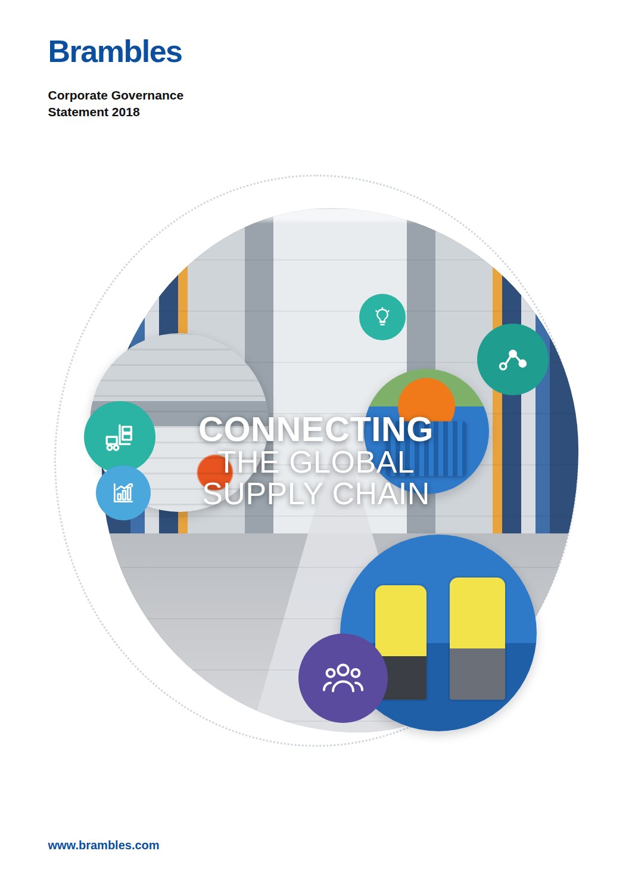Brambles
Corporate Governance
Statement 2018
CONNECTING THE GLOBAL SUPPLY CHAIN
www.brambles.com